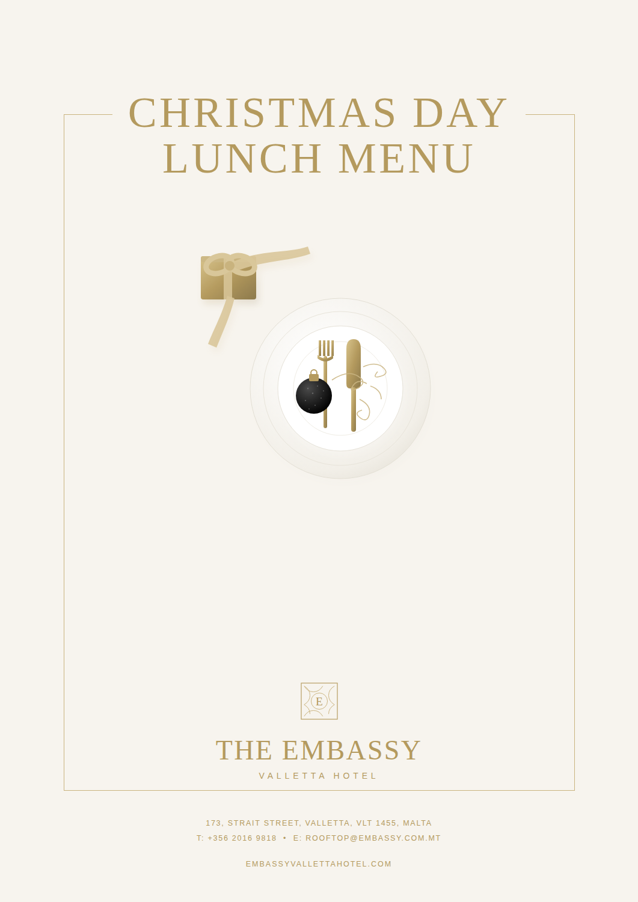Christmas Day Lunch Menu
E
The Embassy
Valletta Hotel
173, Strait Street, Valletta, VLT 1455, Malta
T: +356 2016 9818 • E: rooftop@embassy.com.mt
embassyvallettahotel.com